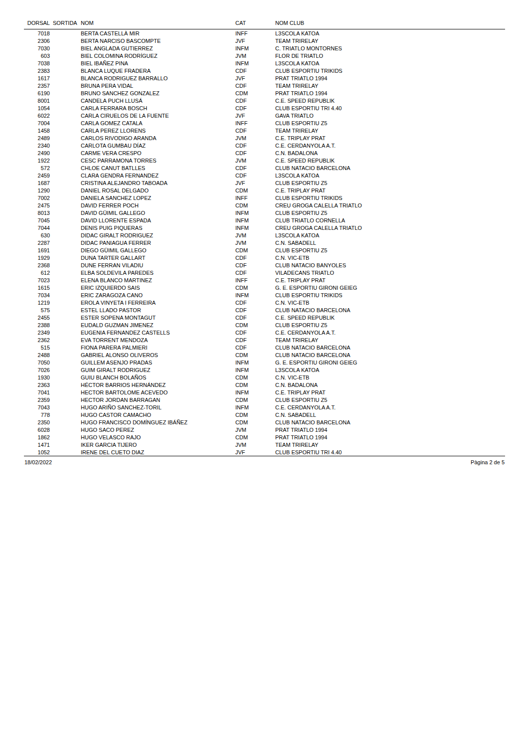| DORSAL | SORTIDA | NOM | CAT | NOM CLUB |
| --- | --- | --- | --- | --- |
| 7018 | | BERTA CASTELLÀ MIR | INFF | L3SCOLA KATOA |
| 2306 | | BERTA NARCISO BASCOMPTE | JVF | TEAM TRIRELAY |
| 7030 | | BIEL ANGLADA GUTIERREZ | INFM | C. TRIATLO MONTORNES |
| 603 | | BIEL COLOMINA RODRÍGUEZ | JVM | FLOR DE TRIATLO |
| 7038 | | BIEL IBAÑEZ PINA | INFM | L3SCOLA KATOA |
| 2383 | | BLANCA LUQUE FRADERA | CDF | CLUB ESPORTIU TRIKIDS |
| 1617 | | BLANCA RODRIGUEZ BARRALLO | JVF | PRAT TRIATLO 1994 |
| 2357 | | BRUNA PERA VIDAL | CDF | TEAM TRIRELAY |
| 6190 | | BRUNO SANCHEZ GONZALEZ | CDM | PRAT TRIATLO 1994 |
| 8001 | | CANDELA PUCH LLUSÁ | CDF | C.E. SPEED REPUBLIK |
| 1054 | | CARLA FERRARA BOSCH | CDF | CLUB ESPORTIU TRI 4.40 |
| 6022 | | CARLA CIRUELOS DE LA FUENTE | JVF | GAVA TRIATLO |
| 7004 | | CARLA GOMEZ CATALA | INFF | CLUB ESPORTIU Z5 |
| 1458 | | CARLA PEREZ LLORENS | CDF | TEAM TRIRELAY |
| 2489 | | CARLOS RIVODIGO ARANDA | JVM | C.E. TRIPLAY PRAT |
| 2340 | | CARLOTA GUMBAU DÍAZ | CDF | C.E. CERDANYOLA A.T. |
| 2490 | | CARME VERA CRESPO | CDF | C.N. BADALONA |
| 1922 | | CESC PARRAMONA TORRES | JVM | C.E. SPEED REPUBLIK |
| 572 | | CHLOE CANUT BATLLES | CDF | CLUB NATACIO BARCELONA |
| 2459 | | CLARA GENDRA FERNANDEZ | CDF | L3SCOLA KATOA |
| 1687 | | CRISTINA ALEJANDRO TABOADA | JVF | CLUB ESPORTIU Z5 |
| 1290 | | DANIEL ROSAL DELGADO | CDM | C.E. TRIPLAY PRAT |
| 7002 | | DANIELA SANCHEZ LOPEZ | INFF | CLUB ESPORTIU TRIKIDS |
| 2475 | | DAVID FERRER POCH | CDM | CREU GROGA CALELLA TRIATLO |
| 8013 | | DAVID GÜIMIL GALLEGO | INFM | CLUB ESPORTIU Z5 |
| 7045 | | DAVID LLORENTE ESPADA | INFM | CLUB TRIATLO CORNELLA |
| 7044 | | DENIS PUIG PIQUERAS | INFM | CREU GROGA CALELLA TRIATLO |
| 630 | | DIDAC GIRALT RODRIGUEZ | JVM | L3SCOLA KATOA |
| 2287 | | DIDAC PANIAGUA FERRER | JVM | C.N. SABADELL |
| 1691 | | DIEGO GÜIMIL GALLEGO | CDM | CLUB ESPORTIU Z5 |
| 1929 | | DUNA TARTER GALLART | CDF | C.N. VIC-ETB |
| 2368 | | DUNE FERRAN VILADIU | CDF | CLUB NATACIO BANYOLES |
| 612 | | ELBA SOLDEVILA PAREDES | CDF | VILADECANS TRIATLO |
| 7023 | | ELENA BLANCO MARTINEZ | INFF | C.E. TRIPLAY PRAT |
| 1615 | | ERIC IZQUIERDO SAIS | CDM | G. E. ESPORTIU GIRONI GEIEG |
| 7034 | | ERIC ZARAGOZA CANO | INFM | CLUB ESPORTIU TRIKIDS |
| 1219 | | EROLA VINYETA I FERREIRA | CDF | C.N. VIC-ETB |
| 575 | | ESTEL LLADO PASTOR | CDF | CLUB NATACIO BARCELONA |
| 2455 | | ESTER SOPENA MONTAGUT | CDF | C.E. SPEED REPUBLIK |
| 2388 | | EUDALD GUZMAN JIMENEZ | CDM | CLUB ESPORTIU Z5 |
| 2349 | | EUGENIA FERNANDEZ CASTELLS | CDF | C.E. CERDANYOLA A.T. |
| 2362 | | EVA TORRENT MENDOZA | CDF | TEAM TRIRELAY |
| 515 | | FIONA PARERA PALMIERI | CDF | CLUB NATACIO BARCELONA |
| 2488 | | GABRIEL ALONSO OLIVEROS | CDM | CLUB NATACIO BARCELONA |
| 7050 | | GUILLEM ASENJO PRADAS | INFM | G. E. ESPORTIU GIRONI GEIEG |
| 7026 | | GUIM GIRALT RODRIGUEZ | INFM | L3SCOLA KATOA |
| 1930 | | GUIU BLANCH BOLAÑOS | CDM | C.N. VIC-ETB |
| 2363 | | HÉCTOR BARRIOS HERNÁNDEZ | CDM | C.N. BADALONA |
| 7041 | | HECTOR BARTOLOME ACEVEDO | INFM | C.E. TRIPLAY PRAT |
| 2359 | | HECTOR JORDAN BARRAGAN | CDM | CLUB ESPORTIU Z5 |
| 7043 | | HUGO ARIÑO SANCHEZ-TORIL | INFM | C.E. CERDANYOLA A.T. |
| 778 | | HUGO CASTOR CAMACHO | CDM | C.N. SABADELL |
| 2350 | | HUGO FRANCISCO DOMÍNGUEZ IBÁÑEZ | CDM | CLUB NATACIO BARCELONA |
| 6028 | | HUGO SACO PEREZ | JVM | PRAT TRIATLO 1994 |
| 1862 | | HUGO VELASCO RAJO | CDM | PRAT TRIATLO 1994 |
| 1471 | | IKER GARCIA TIJERO | JVM | TEAM TRIRELAY |
| 1052 | | IRENE DEL CUETO DIAZ | JVF | CLUB ESPORTIU TRI 4.40 |
| 18/02/2022 | Pàgina 2 de 5 |